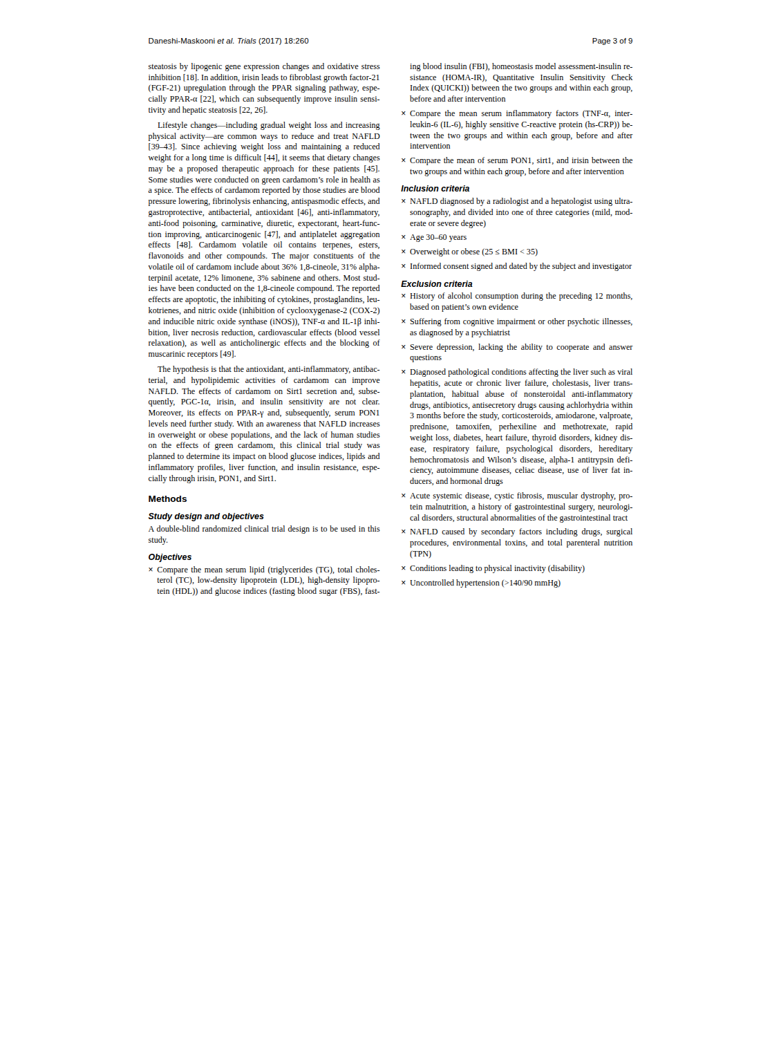Daneshi-Maskooni et al. Trials (2017) 18:260
Page 3 of 9
steatosis by lipogenic gene expression changes and oxidative stress inhibition [18]. In addition, irisin leads to fibroblast growth factor-21 (FGF-21) upregulation through the PPAR signaling pathway, especially PPAR-α [22], which can subsequently improve insulin sensitivity and hepatic steatosis [22, 26].
Lifestyle changes—including gradual weight loss and increasing physical activity—are common ways to reduce and treat NAFLD [39–43]. Since achieving weight loss and maintaining a reduced weight for a long time is difficult [44], it seems that dietary changes may be a proposed therapeutic approach for these patients [45]. Some studies were conducted on green cardamom’s role in health as a spice. The effects of cardamom reported by those studies are blood pressure lowering, fibrinolysis enhancing, antispasmodic effects, and gastroprotective, antibacterial, antioxidant [46], anti-inflammatory, anti-food poisoning, carminative, diuretic, expectorant, heart-function improving, anticarcinogenic [47], and antiplatelet aggregation effects [48]. Cardamom volatile oil contains terpenes, esters, flavonoids and other compounds. The major constituents of the volatile oil of cardamom include about 36% 1,8-cineole, 31% alpha-terpinil acetate, 12% limonene, 3% sabinene and others. Most studies have been conducted on the 1,8-cineole compound. The reported effects are apoptotic, the inhibiting of cytokines, prostaglandins, leukotrienes, and nitric oxide (inhibition of cyclooxygenase-2 (COX-2) and inducible nitric oxide synthase (iNOS)), TNF-α and IL-1β inhibition, liver necrosis reduction, cardiovascular effects (blood vessel relaxation), as well as anticholinergic effects and the blocking of muscarinic receptors [49].
The hypothesis is that the antioxidant, anti-inflammatory, antibacterial, and hypolipidemic activities of cardamom can improve NAFLD. The effects of cardamom on Sirt1 secretion and, subsequently, PGC-1α, irisin, and insulin sensitivity are not clear. Moreover, its effects on PPAR-γ and, subsequently, serum PON1 levels need further study. With an awareness that NAFLD increases in overweight or obese populations, and the lack of human studies on the effects of green cardamom, this clinical trial study was planned to determine its impact on blood glucose indices, lipids and inflammatory profiles, liver function, and insulin resistance, especially through irisin, PON1, and Sirt1.
Methods
Study design and objectives
A double-blind randomized clinical trial design is to be used in this study.
Objectives
Compare the mean serum lipid (triglycerides (TG), total cholesterol (TC), low-density lipoprotein (LDL), high-density lipoprotein (HDL)) and glucose indices (fasting blood sugar (FBS), fasting blood insulin (FBI), homeostasis model assessment-insulin resistance (HOMA-IR), Quantitative Insulin Sensitivity Check Index (QUICKI)) between the two groups and within each group, before and after intervention
Compare the mean serum inflammatory factors (TNF-α, interleukin-6 (IL-6), highly sensitive C-reactive protein (hs-CRP)) between the two groups and within each group, before and after intervention
Compare the mean of serum PON1, sirt1, and irisin between the two groups and within each group, before and after intervention
Inclusion criteria
NAFLD diagnosed by a radiologist and a hepatologist using ultrasonography, and divided into one of three categories (mild, moderate or severe degree)
Age 30–60 years
Overweight or obese (25 ≤ BMI < 35)
Informed consent signed and dated by the subject and investigator
Exclusion criteria
History of alcohol consumption during the preceding 12 months, based on patient’s own evidence
Suffering from cognitive impairment or other psychotic illnesses, as diagnosed by a psychiatrist
Severe depression, lacking the ability to cooperate and answer questions
Diagnosed pathological conditions affecting the liver such as viral hepatitis, acute or chronic liver failure, cholestasis, liver transplantation, habitual abuse of nonsteroidal anti-inflammatory drugs, antibiotics, antisecretory drugs causing achlorhydria within 3 months before the study, corticosteroids, amiodarone, valproate, prednisone, tamoxifen, perhexiline and methotrexate, rapid weight loss, diabetes, heart failure, thyroid disorders, kidney disease, respiratory failure, psychological disorders, hereditary hemochromatosis and Wilson’s disease, alpha-1 antitrypsin deficiency, autoimmune diseases, celiac disease, use of liver fat inducers, and hormonal drugs
Acute systemic disease, cystic fibrosis, muscular dystrophy, protein malnutrition, a history of gastrointestinal surgery, neurological disorders, structural abnormalities of the gastrointestinal tract
NAFLD caused by secondary factors including drugs, surgical procedures, environmental toxins, and total parenteral nutrition (TPN)
Conditions leading to physical inactivity (disability)
Uncontrolled hypertension (>140/90 mmHg)